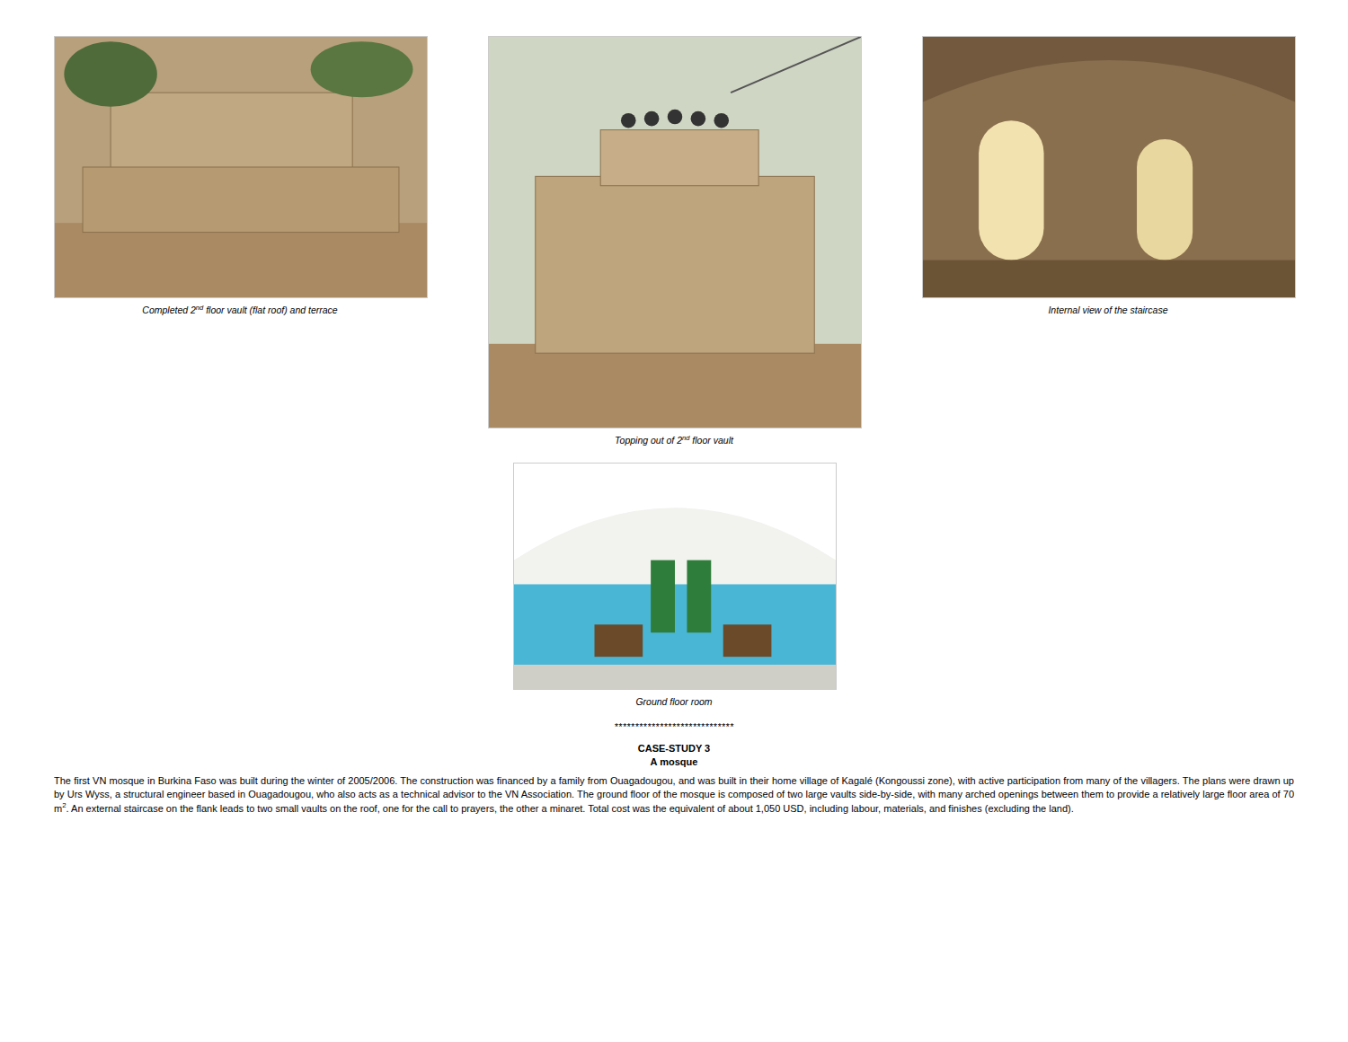Completed 2nd floor vault (flat roof) and terrace
Topping out of 2nd floor vault
Internal view of the staircase
Ground floor room
*****************************
CASE-STUDY 3
A mosque
The first VN mosque in Burkina Faso was built during the winter of 2005/2006. The construction was financed by a family from Ouagadougou, and was built in their home village of Kagalé (Kongoussi zone), with active participation from many of the villagers. The plans were drawn up by Urs Wyss, a structural engineer based in Ouagadougou, who also acts as a technical advisor to the VN Association. The ground floor of the mosque is composed of two large vaults side-by-side, with many arched openings between them to provide a relatively large floor area of 70 m2. An external staircase on the flank leads to two small vaults on the roof, one for the call to prayers, the other a minaret. Total cost was the equivalent of about 1,050 USD, including labour, materials, and finishes (excluding the land).